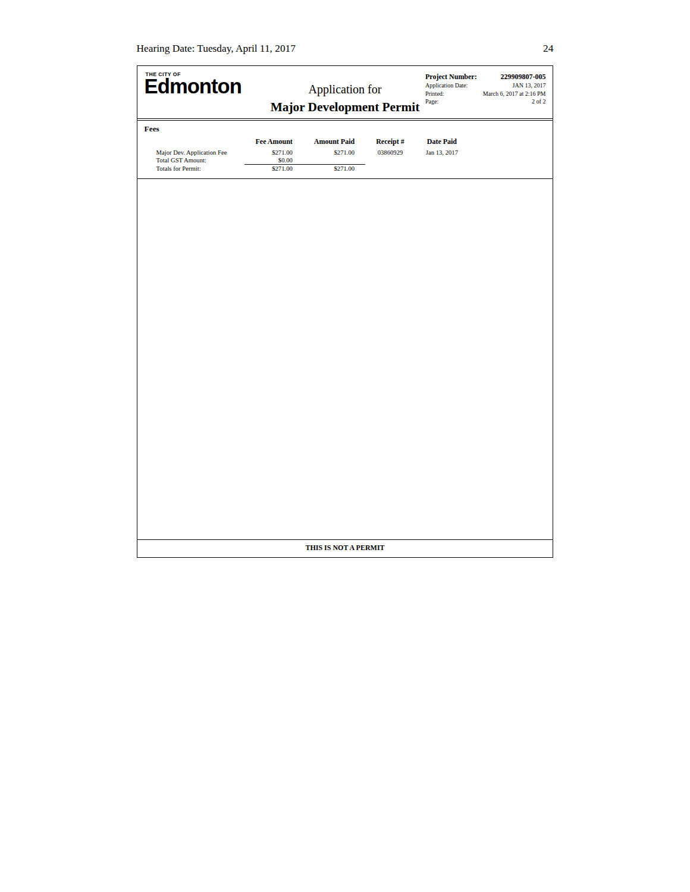Hearing Date: Tuesday, April 11, 2017
24
THE CITY OF Edmonton
Application for Major Development Permit
Project Number: 229909807-005
Application Date: JAN 13, 2017
Printed: March 6, 2017 at 2:16 PM
Page: 2 of 2
Fees
| | Fee Amount | Amount Paid | Receipt # | Date Paid |
| --- | --- | --- | --- | --- |
| Major Dev. Application Fee | $271.00 | $271.00 | 03860929 | Jan 13, 2017 |
| Total GST Amount: | $0.00 | | | |
| Totals for Permit: | $271.00 | $271.00 | | |
THIS IS NOT A PERMIT